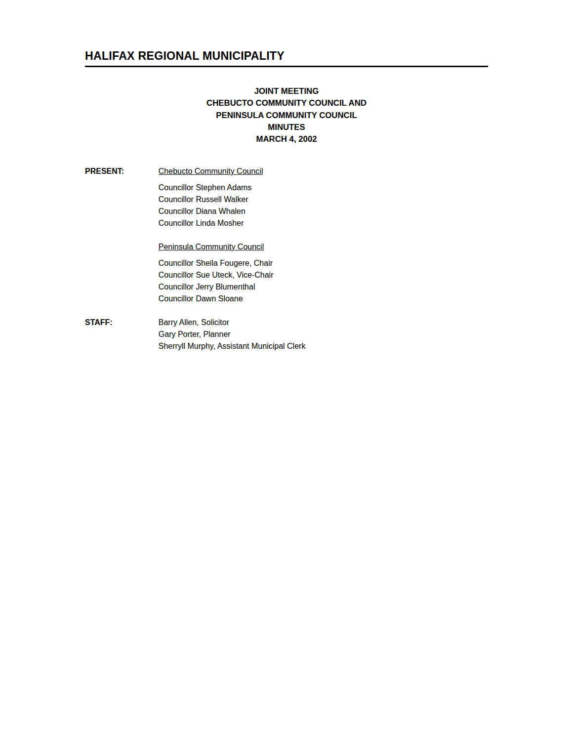HALIFAX REGIONAL MUNICIPALITY
JOINT MEETING
CHEBUCTO COMMUNITY COUNCIL AND
PENINSULA COMMUNITY COUNCIL
MINUTES
MARCH 4, 2002
| PRESENT: | Chebucto Community Council Councillor Stephen Adams Councillor Russell Walker Councillor Diana Whalen Councillor Linda Mosher |
| | Peninsula Community Council Councillor Sheila Fougere, Chair Councillor Sue Uteck, Vice-Chair Councillor Jerry Blumenthal Councillor Dawn Sloane |
| STAFF: | Barry Allen, Solicitor Gary Porter, Planner Sherryll Murphy, Assistant Municipal Clerk |